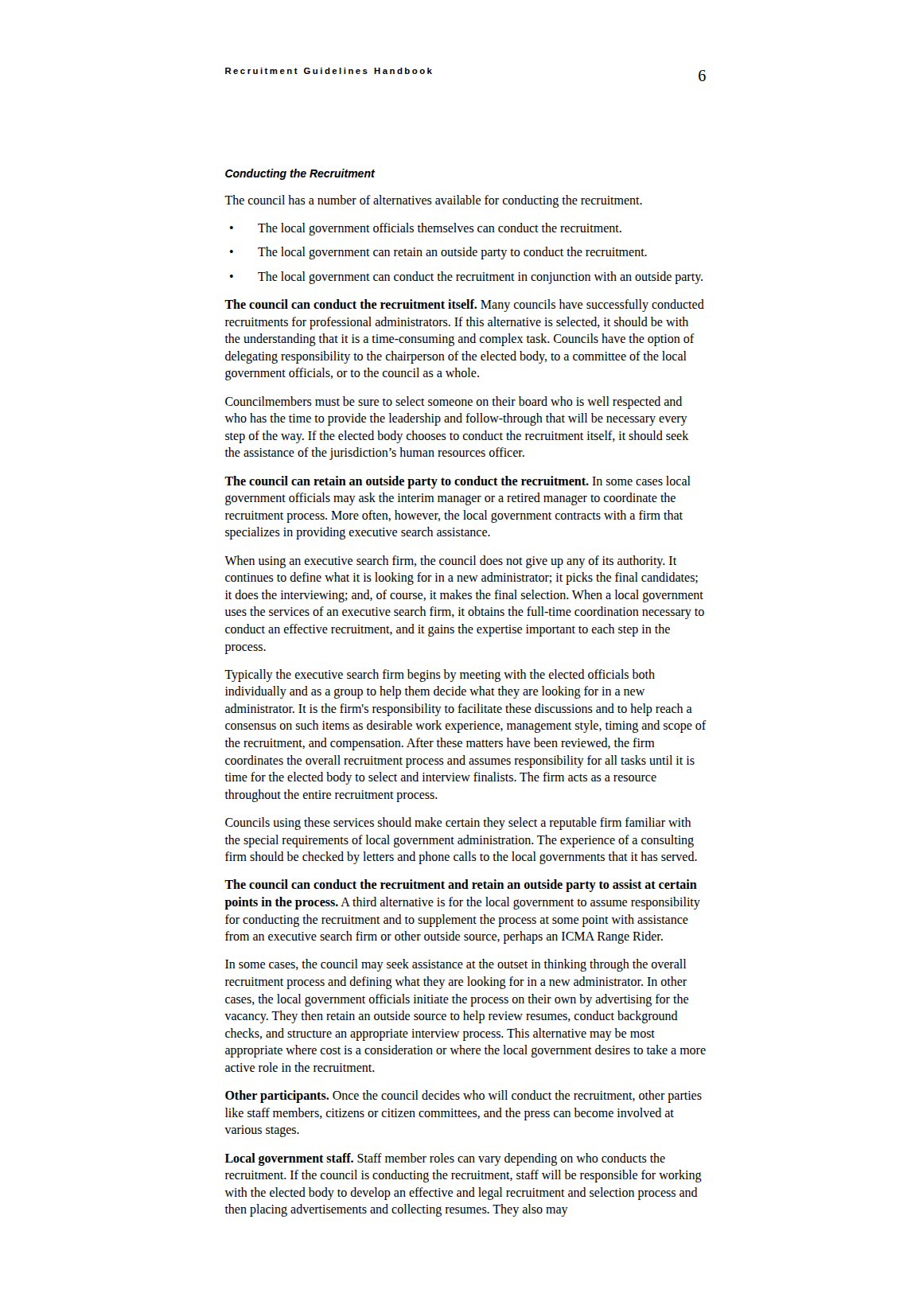Recruitment Guidelines Handbook
6
Conducting the Recruitment
The council has a number of alternatives available for conducting the recruitment.
The local government officials themselves can conduct the recruitment.
The local government can retain an outside party to conduct the recruitment.
The local government can conduct the recruitment in conjunction with an outside party.
The council can conduct the recruitment itself. Many councils have successfully conducted recruitments for professional administrators. If this alternative is selected, it should be with the understanding that it is a time-consuming and complex task. Councils have the option of delegating responsibility to the chairperson of the elected body, to a committee of the local government officials, or to the council as a whole.
Councilmembers must be sure to select someone on their board who is well respected and who has the time to provide the leadership and follow-through that will be necessary every step of the way. If the elected body chooses to conduct the recruitment itself, it should seek the assistance of the jurisdiction’s human resources officer.
The council can retain an outside party to conduct the recruitment. In some cases local government officials may ask the interim manager or a retired manager to coordinate the recruitment process. More often, however, the local government contracts with a firm that specializes in providing executive search assistance.
When using an executive search firm, the council does not give up any of its authority. It continues to define what it is looking for in a new administrator; it picks the final candidates; it does the interviewing; and, of course, it makes the final selection. When a local government uses the services of an executive search firm, it obtains the full-time coordination necessary to conduct an effective recruitment, and it gains the expertise important to each step in the process.
Typically the executive search firm begins by meeting with the elected officials both individually and as a group to help them decide what they are looking for in a new administrator. It is the firm's responsibility to facilitate these discussions and to help reach a consensus on such items as desirable work experience, management style, timing and scope of the recruitment, and compensation. After these matters have been reviewed, the firm coordinates the overall recruitment process and assumes responsibility for all tasks until it is time for the elected body to select and interview finalists. The firm acts as a resource throughout the entire recruitment process.
Councils using these services should make certain they select a reputable firm familiar with the special requirements of local government administration. The experience of a consulting firm should be checked by letters and phone calls to the local governments that it has served.
The council can conduct the recruitment and retain an outside party to assist at certain points in the process. A third alternative is for the local government to assume responsibility for conducting the recruitment and to supplement the process at some point with assistance from an executive search firm or other outside source, perhaps an ICMA Range Rider.
In some cases, the council may seek assistance at the outset in thinking through the overall recruitment process and defining what they are looking for in a new administrator. In other cases, the local government officials initiate the process on their own by advertising for the vacancy. They then retain an outside source to help review resumes, conduct background checks, and structure an appropriate interview process. This alternative may be most appropriate where cost is a consideration or where the local government desires to take a more active role in the recruitment.
Other participants. Once the council decides who will conduct the recruitment, other parties like staff members, citizens or citizen committees, and the press can become involved at various stages.
Local government staff. Staff member roles can vary depending on who conducts the recruitment. If the council is conducting the recruitment, staff will be responsible for working with the elected body to develop an effective and legal recruitment and selection process and then placing advertisements and collecting resumes. They also may